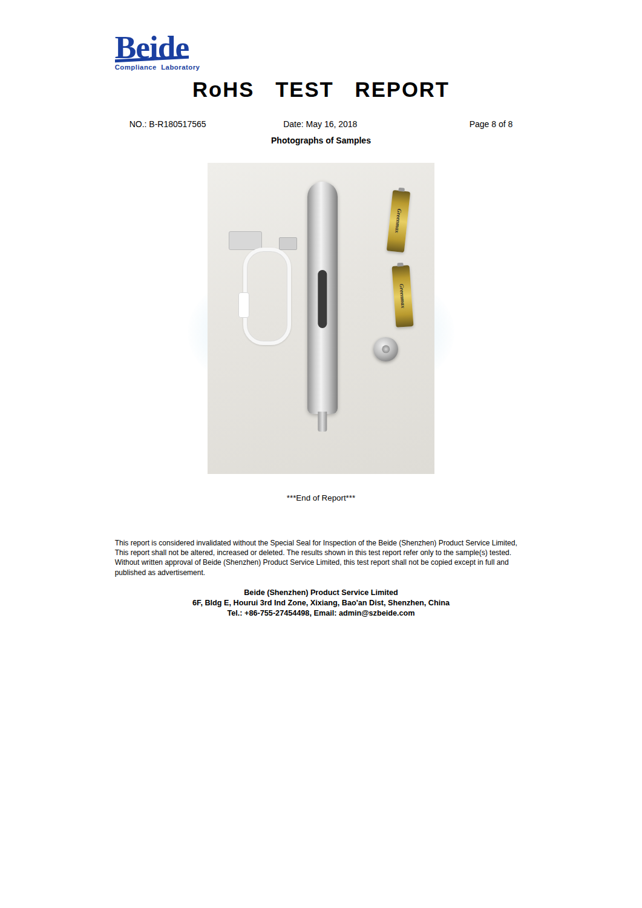Beide
Compliance Laboratory
RoHS TEST REPORT
NO.: B-R180517565
Date: May 16, 2018
Page 8 of 8
Photographs of Samples
Greenmax
Greenmax
***End of Report***
This report is considered invalidated without the Special Seal for Inspection of the Beide (Shenzhen) Product Service Limited, This report shall not be altered, increased or deleted. The results shown in this test report refer only to the sample(s) tested. Without written approval of Beide (Shenzhen) Product Service Limited, this test report shall not be copied except in full and published as advertisement.
Beide (Shenzhen) Product Service Limited
6F, Bldg E, Hourui 3rd Ind Zone, Xixiang, Bao'an Dist, Shenzhen, China
Tel.: +86-755-27454498, Email: admin@szbeide.com